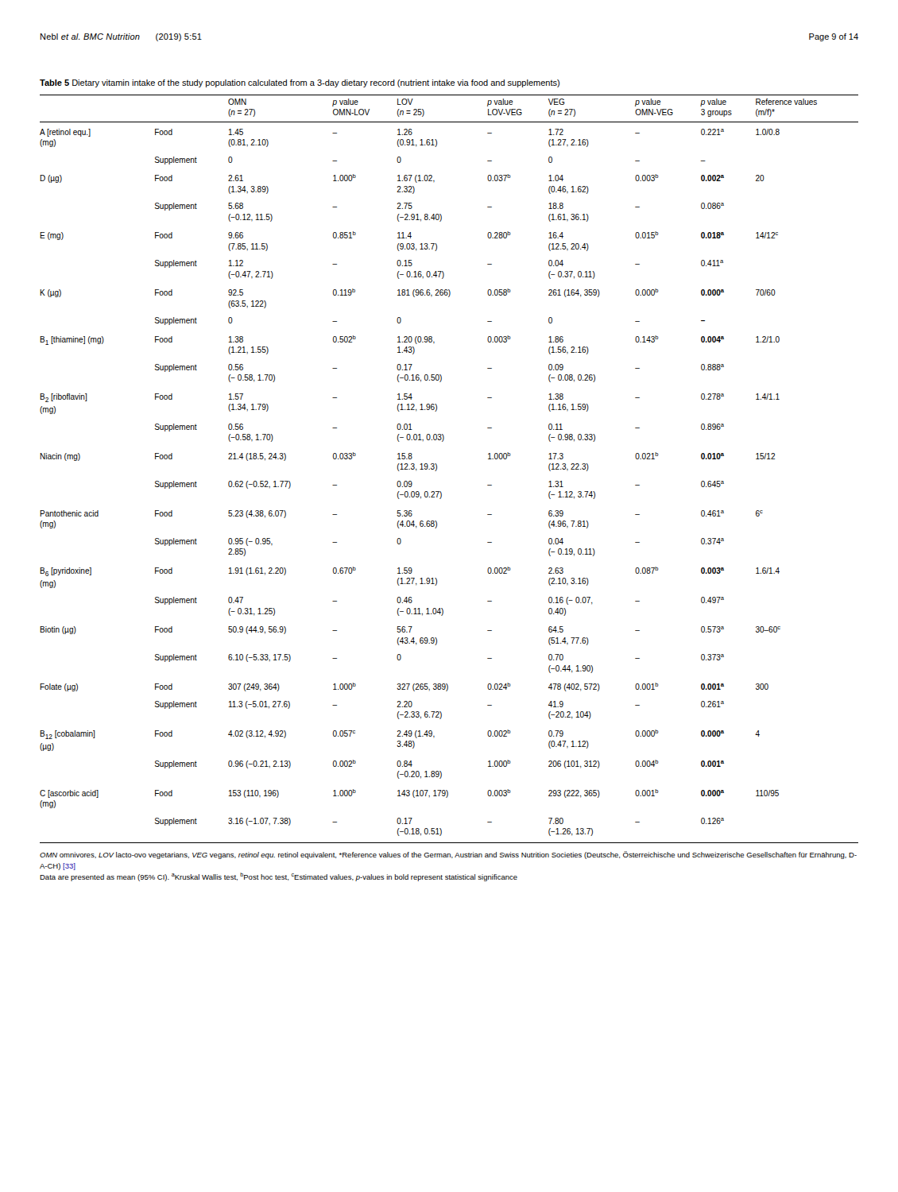Nebl et al. BMC Nutrition (2019) 5:51
Page 9 of 14
Table 5 Dietary vitamin intake of the study population calculated from a 3-day dietary record (nutrient intake via food and supplements)
| | | OMN ( n = 27) | p value OMN-LOV | LOV ( n = 25) | p value LOV-VEG | VEG ( n = 27) | p value OMN-VEG | p value 3 groups | Reference values (m/f)* |
| --- | --- | --- | --- | --- | --- | --- | --- | --- | --- |
| A [retinol equ.] (mg) | Food | 1.45 (0.81, 2.10) | – | 1.26 (0.91, 1.61) | – | 1.72 (1.27, 2.16) | – | 0.221 a | 1.0/0.8 |
| | Supplement | 0 | – | 0 | – | 0 | – | – | |
| D (µg) | Food | 2.61 (1.34, 3.89) | 1.000 b | 1.67 (1.02, 2.32) | 0.037 b | 1.04 (0.46, 1.62) | 0.003 b | 0.002 a | 20 |
| | Supplement | 5.68 (−0.12, 11.5) | – | 2.75 (−2.91, 8.40) | – | 18.8 (1.61, 36.1) | – | 0.086 a | |
| E (mg) | Food | 9.66 (7.85, 11.5) | 0.851 b | 11.4 (9.03, 13.7) | 0.280 b | 16.4 (12.5, 20.4) | 0.015 b | 0.018 a | 14/12 c |
| | Supplement | 1.12 (−0.47, 2.71) | – | 0.15 (− 0.16, 0.47) | – | 0.04 (− 0.37, 0.11) | – | 0.411 a | |
| K (µg) | Food | 92.5 (63.5, 122) | 0.119 b | 181 (96.6, 266) | 0.058 b | 261 (164, 359) | 0.000 b | 0.000 a | 70/60 |
| | Supplement | 0 | – | 0 | – | 0 | – | – | |
| B 1 [thiamine] (mg) | Food | 1.38 (1.21, 1.55) | 0.502 b | 1.20 (0.98, 1.43) | 0.003 b | 1.86 (1.56, 2.16) | 0.143 b | 0.004 a | 1.2/1.0 |
| | Supplement | 0.56 (− 0.58, 1.70) | – | 0.17 (−0.16, 0.50) | – | 0.09 (− 0.08, 0.26) | – | 0.888 a | |
| B 2 [riboflavin] (mg) | Food | 1.57 (1.34, 1.79) | – | 1.54 (1.12, 1.96) | – | 1.38 (1.16, 1.59) | – | 0.278 a | 1.4/1.1 |
| | Supplement | 0.56 (−0.58, 1.70) | – | 0.01 (− 0.01, 0.03) | – | 0.11 (− 0.98, 0.33) | – | 0.896 a | |
| Niacin (mg) | Food | 21.4 (18.5, 24.3) | 0.033 b | 15.8 (12.3, 19.3) | 1.000 b | 17.3 (12.3, 22.3) | 0.021 b | 0.010 a | 15/12 |
| | Supplement | 0.62 (−0.52, 1.77) | – | 0.09 (−0.09, 0.27) | – | 1.31 (− 1.12, 3.74) | – | 0.645 a | |
| Pantothenic acid (mg) | Food | 5.23 (4.38, 6.07) | – | 5.36 (4.04, 6.68) | – | 6.39 (4.96, 7.81) | – | 0.461 a | 6 c |
| | Supplement | 0.95 (− 0.95, 2.85) | – | 0 | – | 0.04 (− 0.19, 0.11) | – | 0.374 a | |
| B 6 [pyridoxine] (mg) | Food | 1.91 (1.61, 2.20) | 0.670 b | 1.59 (1.27, 1.91) | 0.002 b | 2.63 (2.10, 3.16) | 0.087 b | 0.003 a | 1.6/1.4 |
| | Supplement | 0.47 (− 0.31, 1.25) | – | 0.46 (− 0.11, 1.04) | – | 0.16 (− 0.07, 0.40) | – | 0.497 a | |
| Biotin (µg) | Food | 50.9 (44.9, 56.9) | – | 56.7 (43.4, 69.9) | – | 64.5 (51.4, 77.6) | – | 0.573 a | 30–60 c |
| | Supplement | 6.10 (−5.33, 17.5) | – | 0 | – | 0.70 (−0.44, 1.90) | – | 0.373 a | |
| Folate (µg) | Food | 307 (249, 364) | 1.000 b | 327 (265, 389) | 0.024 b | 478 (402, 572) | 0.001 b | 0.001 a | 300 |
| | Supplement | 11.3 (−5.01, 27.6) | – | 2.20 (−2.33, 6.72) | – | 41.9 (−20.2, 104) | – | 0.261 a | |
| B 12 [cobalamin] (µg) | Food | 4.02 (3.12, 4.92) | 0.057 c | 2.49 (1.49, 3.48) | 0.002 b | 0.79 (0.47, 1.12) | 0.000 b | 0.000 a | 4 |
| | Supplement | 0.96 (−0.21, 2.13) | 0.002 b | 0.84 (−0.20, 1.89) | 1.000 b | 206 (101, 312) | 0.004 b | 0.001 a | |
| C [ascorbic acid] (mg) | Food | 153 (110, 196) | 1.000 b | 143 (107, 179) | 0.003 b | 293 (222, 365) | 0.001 b | 0.000 a | 110/95 |
| | Supplement | 3.16 (−1.07, 7.38) | – | 0.17 (−0.18, 0.51) | – | 7.80 (−1.26, 13.7) | – | 0.126 a | |
OMN omnivores, LOV lacto-ovo vegetarians, VEG vegans, retinol equ. retinol equivalent, *Reference values of the German, Austrian and Swiss Nutrition Societies (Deutsche, Österreichische und Schweizerische Gesellschaften für Ernährung, D-A-CH) [33]
Data are presented as mean (95% CI). aKruskal Wallis test, bPost hoc test, cEstimated values, p-values in bold represent statistical significance